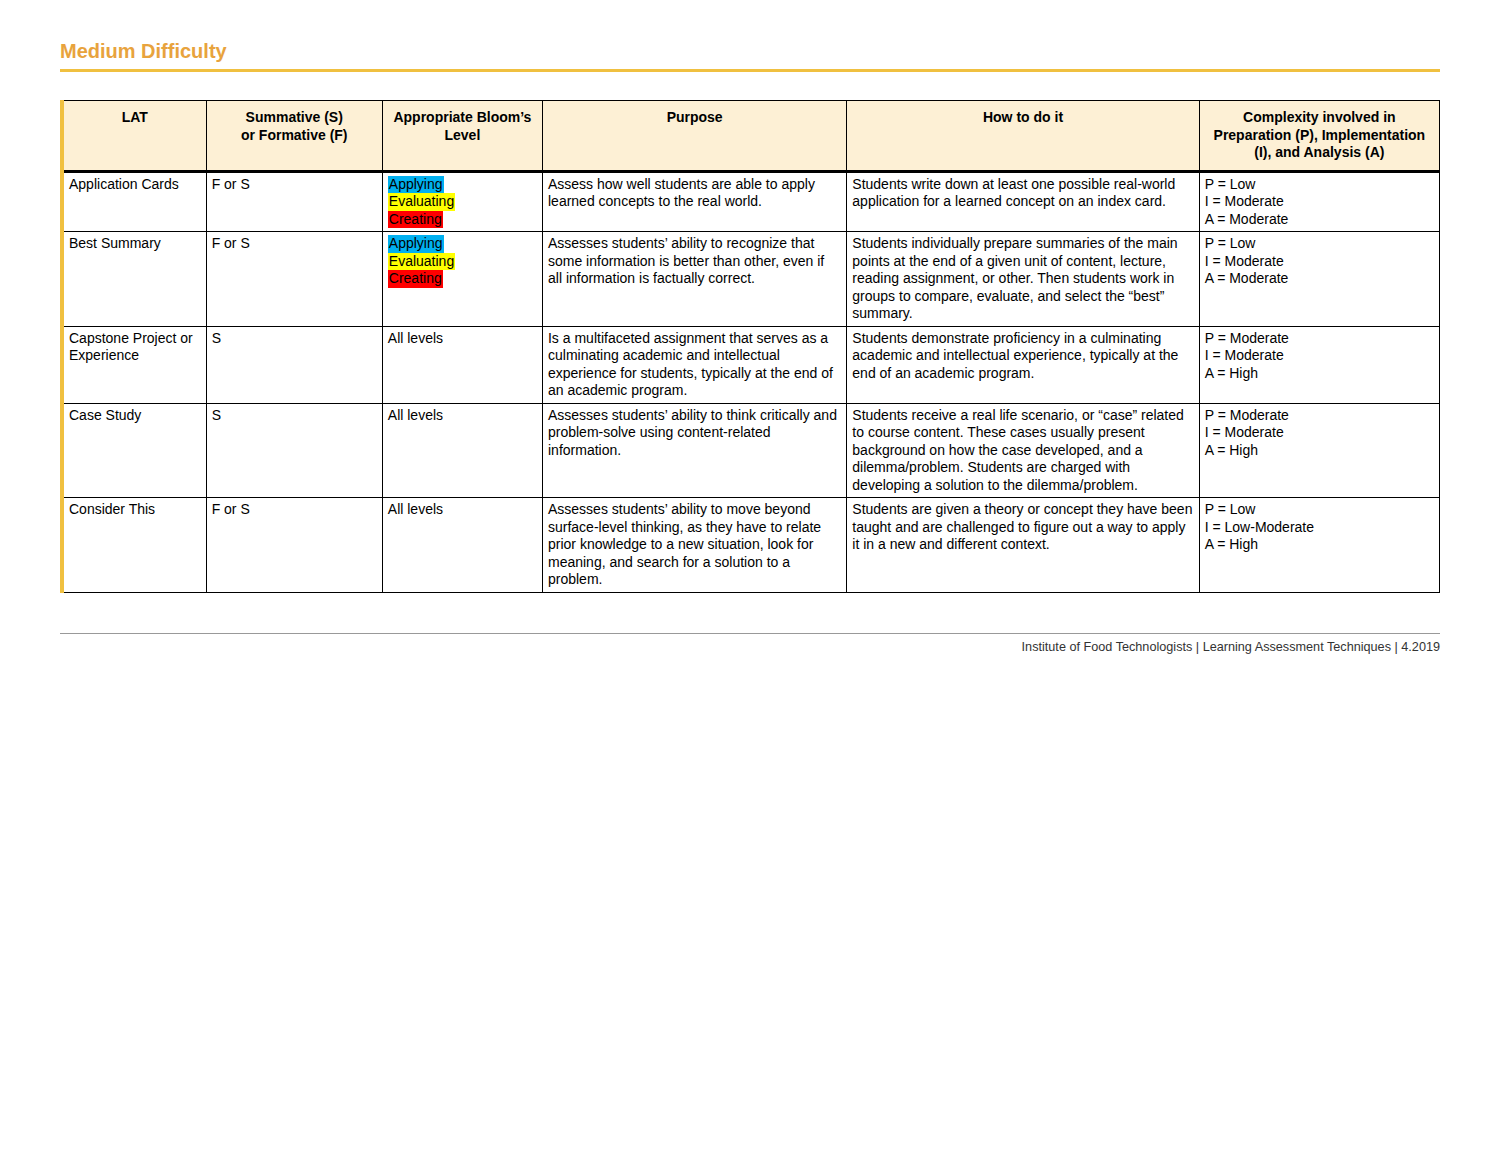Medium Difficulty
Learning Assessment Techniques — Medium Difficulty
| LAT | Summative (S) or Formative (F) | Appropriate Bloom’s Level | Purpose | How to do it | Complexity involved in Preparation (P), Implementation (I), and Analysis (A) |
| --- | --- | --- | --- | --- | --- |
| Application Cards | F or S | Applying Evaluating Creating | Assess how well students are able to apply learned concepts to the real world. | Students write down at least one possible real-world application for a learned concept on an index card. | P = Low I = Moderate A = Moderate |
| Best Summary | F or S | Applying Evaluating Creating | Assesses students’ ability to recognize that some information is better than other, even if all information is factually correct. | Students individually prepare summaries of the main points at the end of a given unit of content, lecture, reading assignment, or other. Then students work in groups to compare, evaluate, and select the “best” summary. | P = Low I = Moderate A = Moderate |
| Capstone Project or Experience | S | All levels | Is a multifaceted assignment that serves as a culminating academic and intellectual experience for students, typically at the end of an academic program. | Students demonstrate proficiency in a culminating academic and intellectual experience, typically at the end of an academic program. | P = Moderate I = Moderate A = High |
| Case Study | S | All levels | Assesses students’ ability to think critically and problem-solve using content-related information. | Students receive a real life scenario, or “case” related to course content. These cases usually present background on how the case developed, and a dilemma/problem. Students are charged with developing a solution to the dilemma/problem. | P = Moderate I = Moderate A = High |
| Consider This | F or S | All levels | Assesses students’ ability to move beyond surface-level thinking, as they have to relate prior knowledge to a new situation, look for meaning, and search for a solution to a problem. | Students are given a theory or concept they have been taught and are challenged to figure out a way to apply it in a new and different context. | P = Low I = Low-Moderate A = High |
Institute of Food Technologists | Learning Assessment Techniques | 4.2019